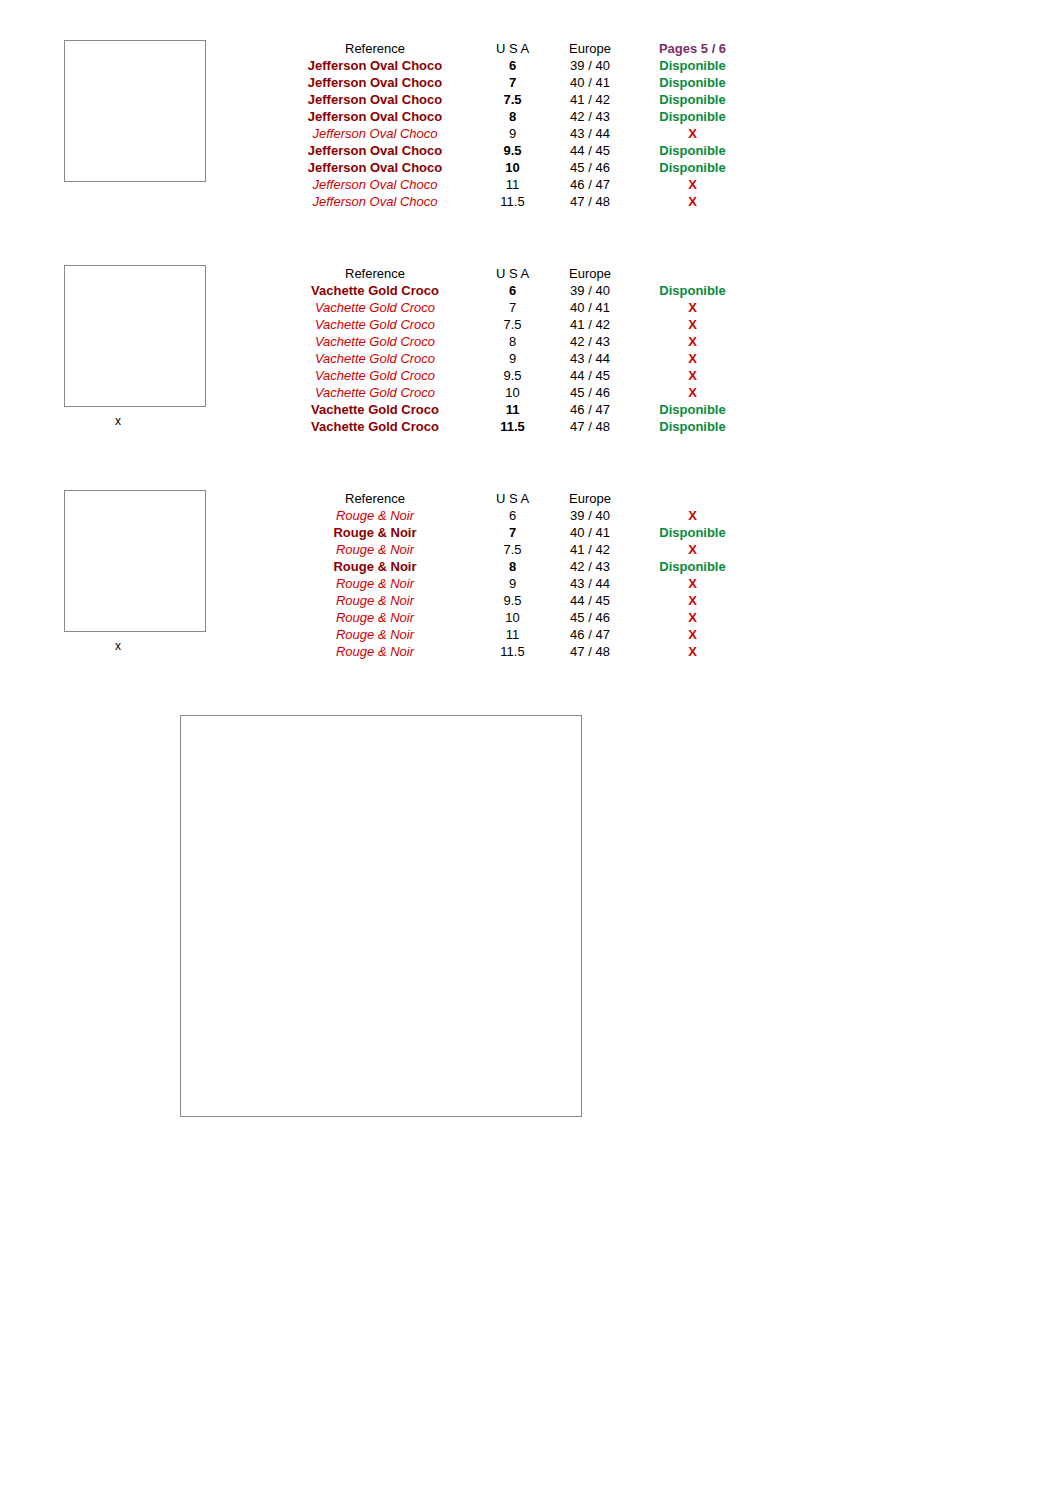| Reference | U S A | Europe | Pages 5 / 6 |
| --- | --- | --- | --- |
| Jefferson Oval Choco | 6 | 39 / 40 | Disponible |
| Jefferson Oval Choco | 7 | 40 / 41 | Disponible |
| Jefferson Oval Choco | 7.5 | 41 / 42 | Disponible |
| Jefferson Oval Choco | 8 | 42 / 43 | Disponible |
| Jefferson Oval Choco | 9 | 43 / 44 | X |
| Jefferson Oval Choco | 9.5 | 44 / 45 | Disponible |
| Jefferson Oval Choco | 10 | 45 / 46 | Disponible |
| Jefferson Oval Choco | 11 | 46 / 47 | X |
| Jefferson Oval Choco | 11.5 | 47 / 48 | X |
x
| Reference | U S A | Europe | |
| --- | --- | --- | --- |
| Vachette Gold Croco | 6 | 39 / 40 | Disponible |
| Vachette Gold Croco | 7 | 40 / 41 | X |
| Vachette Gold Croco | 7.5 | 41 / 42 | X |
| Vachette Gold Croco | 8 | 42 / 43 | X |
| Vachette Gold Croco | 9 | 43 / 44 | X |
| Vachette Gold Croco | 9.5 | 44 / 45 | X |
| Vachette Gold Croco | 10 | 45 / 46 | X |
| Vachette Gold Croco | 11 | 46 / 47 | Disponible |
| Vachette Gold Croco | 11.5 | 47 / 48 | Disponible |
x
| Reference | U S A | Europe | |
| --- | --- | --- | --- |
| Rouge & Noir | 6 | 39 / 40 | X |
| Rouge & Noir | 7 | 40 / 41 | Disponible |
| Rouge & Noir | 7.5 | 41 / 42 | X |
| Rouge & Noir | 8 | 42 / 43 | Disponible |
| Rouge & Noir | 9 | 43 / 44 | X |
| Rouge & Noir | 9.5 | 44 / 45 | X |
| Rouge & Noir | 10 | 45 / 46 | X |
| Rouge & Noir | 11 | 46 / 47 | X |
| Rouge & Noir | 11.5 | 47 / 48 | X |